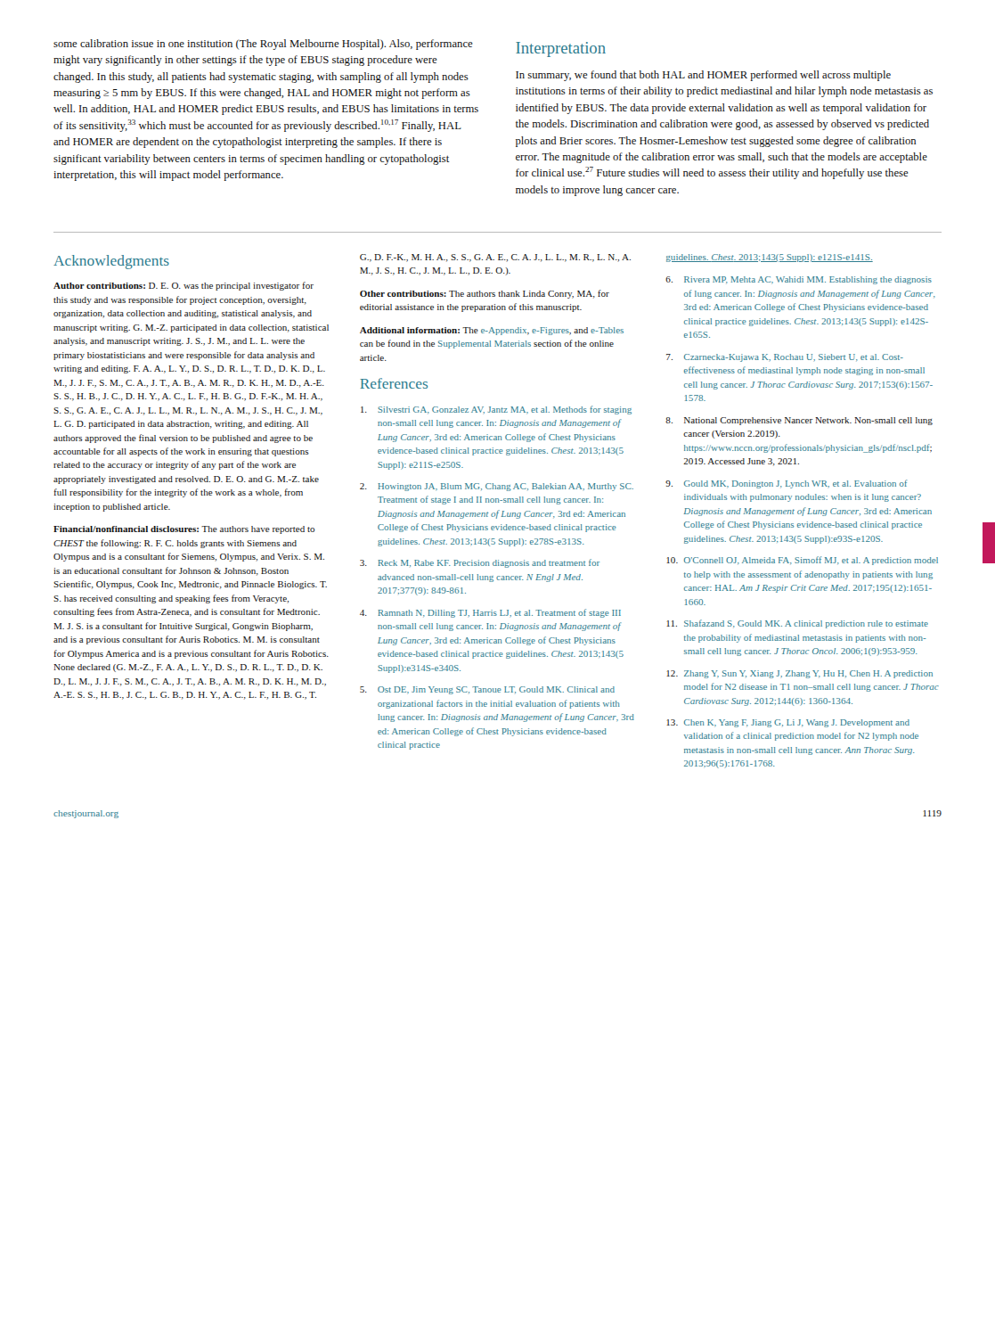some calibration issue in one institution (The Royal Melbourne Hospital). Also, performance might vary significantly in other settings if the type of EBUS staging procedure were changed. In this study, all patients had systematic staging, with sampling of all lymph nodes measuring ≥ 5 mm by EBUS. If this were changed, HAL and HOMER might not perform as well. In addition, HAL and HOMER predict EBUS results, and EBUS has limitations in terms of its sensitivity,33 which must be accounted for as previously described.10,17 Finally, HAL and HOMER are dependent on the cytopathologist interpreting the samples. If there is significant variability between centers in terms of specimen handling or cytopathologist interpretation, this will impact model performance.
Interpretation
In summary, we found that both HAL and HOMER performed well across multiple institutions in terms of their ability to predict mediastinal and hilar lymph node metastasis as identified by EBUS. The data provide external validation as well as temporal validation for the models. Discrimination and calibration were good, as assessed by observed vs predicted plots and Brier scores. The Hosmer-Lemeshow test suggested some degree of calibration error. The magnitude of the calibration error was small, such that the models are acceptable for clinical use.27 Future studies will need to assess their utility and hopefully use these models to improve lung cancer care.
Acknowledgments
Author contributions: D. E. O. was the principal investigator for this study and was responsible for project conception, oversight, organization, data collection and auditing, statistical analysis, and manuscript writing. G. M.-Z. participated in data collection, statistical analysis, and manuscript writing. J. S., J. M., and L. L. were the primary biostatisticians and were responsible for data analysis and writing and editing. F. A. A., L. Y., D. S., D. R. L., T. D., D. K. D., L. M., J. J. F., S. M., C. A., J. T., A. B., A. M. R., D. K. H., M. D., A.-E. S. S., H. B., J. C., D. H. Y., A. C., L. F., H. B. G., D. F.-K., M. H. A., S. S., G. A. E., C. A. J., L. L., M. R., L. N., A. M., J. S., H. C., J. M., L. G. D. participated in data abstraction, writing, and editing. All authors approved the final version to be published and agree to be accountable for all aspects of the work in ensuring that questions related to the accuracy or integrity of any part of the work are appropriately investigated and resolved. D. E. O. and G. M.-Z. take full responsibility for the integrity of the work as a whole, from inception to published article.
Financial/nonfinancial disclosures: The authors have reported to CHEST the following: R. F. C. holds grants with Siemens and Olympus and is a consultant for Siemens, Olympus, and Verix. S. M. is an educational consultant for Johnson & Johnson, Boston Scientific, Olympus, Cook Inc, Medtronic, and Pinnacle Biologics. T. S. has received consulting and speaking fees from Veracyte, consulting fees from Astra-Zeneca, and is consultant for Medtronic. M. J. S. is a consultant for Intuitive Surgical, Gongwin Biopharm, and is a previous consultant for Auris Robotics. M. M. is consultant for Olympus America and is a previous consultant for Auris Robotics. None declared (G. M.-Z., F. A. A., L. Y., D. S., D. R. L., T. D., D. K. D., L. M., J. J. F., S. M., C. A., J. T., A. B., A. M. R., D. K. H., M. D., A.-E. S. S., H. B., J. C., L. G. B., D. H. Y., A. C., L. F., H. B. G., T.
G., D. F.-K., M. H. A., S. S., G. A. E., C. A. J., L. L., M. R., L. N., A. M., J. S., H. C., J. M., L. L., D. E. O.).
Other contributions: The authors thank Linda Conry, MA, for editorial assistance in the preparation of this manuscript.
Additional information: The e-Appendix, e-Figures, and e-Tables can be found in the Supplemental Materials section of the online article.
References
Silvestri GA, Gonzalez AV, Jantz MA, et al. Methods for staging non-small cell lung cancer. In: Diagnosis and Management of Lung Cancer, 3rd ed: American College of Chest Physicians evidence-based clinical practice guidelines. Chest. 2013;143(5 Suppl): e211S-e250S.
Howington JA, Blum MG, Chang AC, Balekian AA, Murthy SC. Treatment of stage I and II non-small cell lung cancer. In: Diagnosis and Management of Lung Cancer, 3rd ed: American College of Chest Physicians evidence-based clinical practice guidelines. Chest. 2013;143(5 Suppl): e278S-e313S.
Reck M, Rabe KF. Precision diagnosis and treatment for advanced non-small-cell lung cancer. N Engl J Med. 2017;377(9): 849-861.
Ramnath N, Dilling TJ, Harris LJ, et al. Treatment of stage III non-small cell lung cancer. In: Diagnosis and Management of Lung Cancer, 3rd ed: American College of Chest Physicians evidence-based clinical practice guidelines. Chest. 2013;143(5 Suppl):e314S-e340S.
Ost DE, Jim Yeung SC, Tanoue LT, Gould MK. Clinical and organizational factors in the initial evaluation of patients with lung cancer. In: Diagnosis and Management of Lung Cancer, 3rd ed: American College of Chest Physicians evidence-based clinical practice
guidelines. Chest. 2013;143(5 Suppl): e121S-e141S.
Rivera MP, Mehta AC, Wahidi MM. Establishing the diagnosis of lung cancer. In: Diagnosis and Management of Lung Cancer, 3rd ed: American College of Chest Physicians evidence-based clinical practice guidelines. Chest. 2013;143(5 Suppl): e142S-e165S.
Czarnecka-Kujawa K, Rochau U, Siebert U, et al. Cost-effectiveness of mediastinal lymph node staging in non-small cell lung cancer. J Thorac Cardiovasc Surg. 2017;153(6):1567-1578.
National Comprehensive Nancer Network. Non-small cell lung cancer (Version 2.2019). https://www.nccn.org/professionals/physician_gls/pdf/nscl.pdf; 2019. Accessed June 3, 2021.
Gould MK, Donington J, Lynch WR, et al. Evaluation of individuals with pulmonary nodules: when is it lung cancer? Diagnosis and Management of Lung Cancer, 3rd ed: American College of Chest Physicians evidence-based clinical practice guidelines. Chest. 2013;143(5 Suppl):e93S-e120S.
O'Connell OJ, Almeida FA, Simoff MJ, et al. A prediction model to help with the assessment of adenopathy in patients with lung cancer: HAL. Am J Respir Crit Care Med. 2017;195(12):1651-1660.
Shafazand S, Gould MK. A clinical prediction rule to estimate the probability of mediastinal metastasis in patients with non-small cell lung cancer. J Thorac Oncol. 2006;1(9):953-959.
Zhang Y, Sun Y, Xiang J, Zhang Y, Hu H, Chen H. A prediction model for N2 disease in T1 non–small cell lung cancer. J Thorac Cardiovasc Surg. 2012;144(6): 1360-1364.
Chen K, Yang F, Jiang G, Li J, Wang J. Development and validation of a clinical prediction model for N2 lymph node metastasis in non-small cell lung cancer. Ann Thorac Surg. 2013;96(5):1761-1768.
chestjournal.org
1119